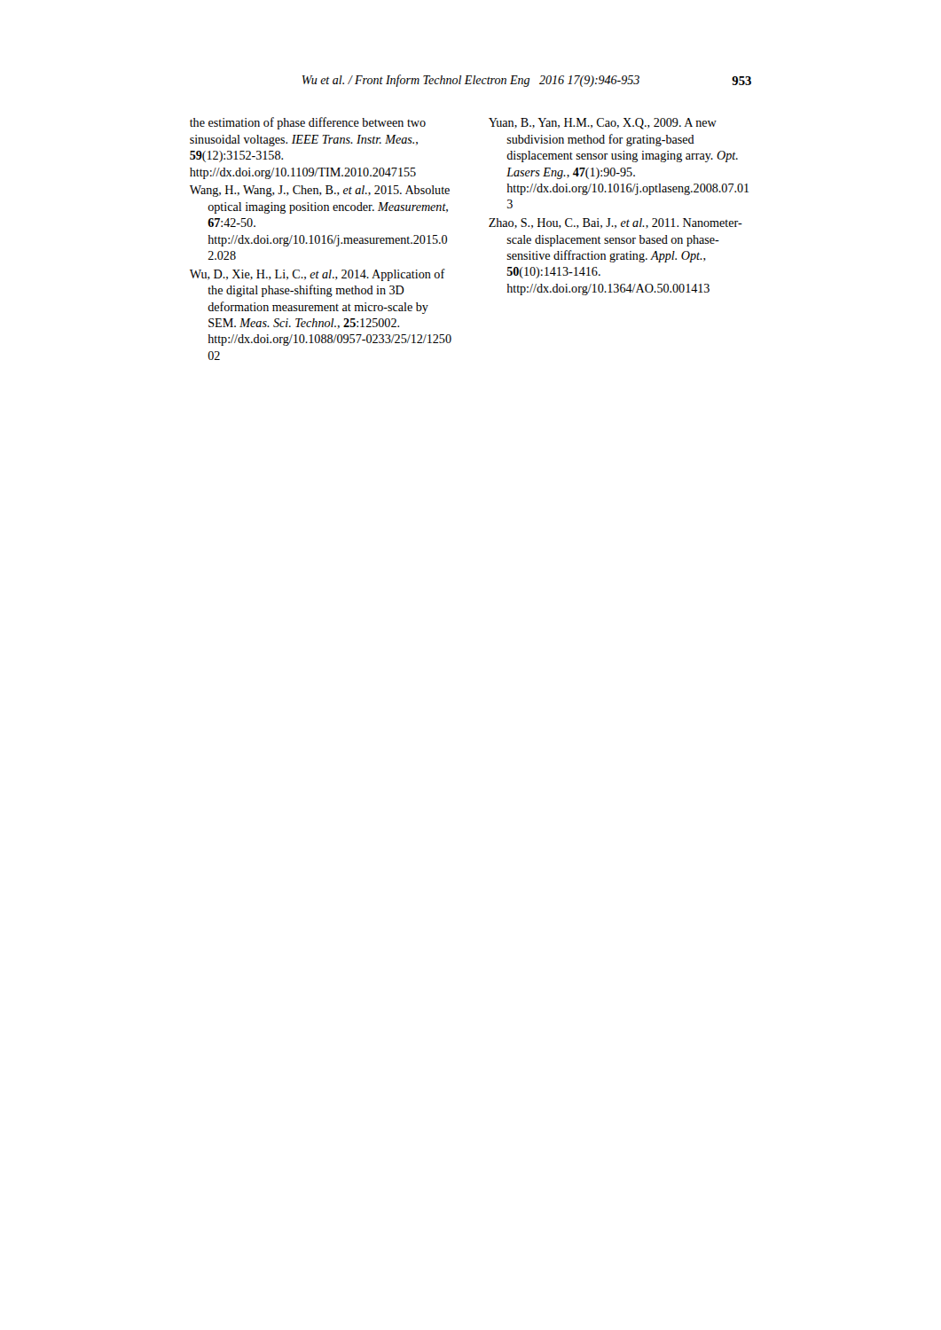Wu et al. / Front Inform Technol Electron Eng 2016 17(9):946-953 953
the estimation of phase difference between two sinusoidal voltages. IEEE Trans. Instr. Meas., 59(12):3152-3158. http://dx.doi.org/10.1109/TIM.2010.2047155
Wang, H., Wang, J., Chen, B., et al., 2015. Absolute optical imaging position encoder. Measurement, 67:42-50. http://dx.doi.org/10.1016/j.measurement.2015.02.028
Wu, D., Xie, H., Li, C., et al., 2014. Application of the digital phase-shifting method in 3D deformation measurement at micro-scale by SEM. Meas. Sci. Technol., 25:125002. http://dx.doi.org/10.1088/0957-0233/25/12/125002
Yuan, B., Yan, H.M., Cao, X.Q., 2009. A new subdivision method for grating-based displacement sensor using imaging array. Opt. Lasers Eng., 47(1):90-95. http://dx.doi.org/10.1016/j.optlaseng.2008.07.013
Zhao, S., Hou, C., Bai, J., et al., 2011. Nanometer-scale displacement sensor based on phase-sensitive diffraction grating. Appl. Opt., 50(10):1413-1416. http://dx.doi.org/10.1364/AO.50.001413